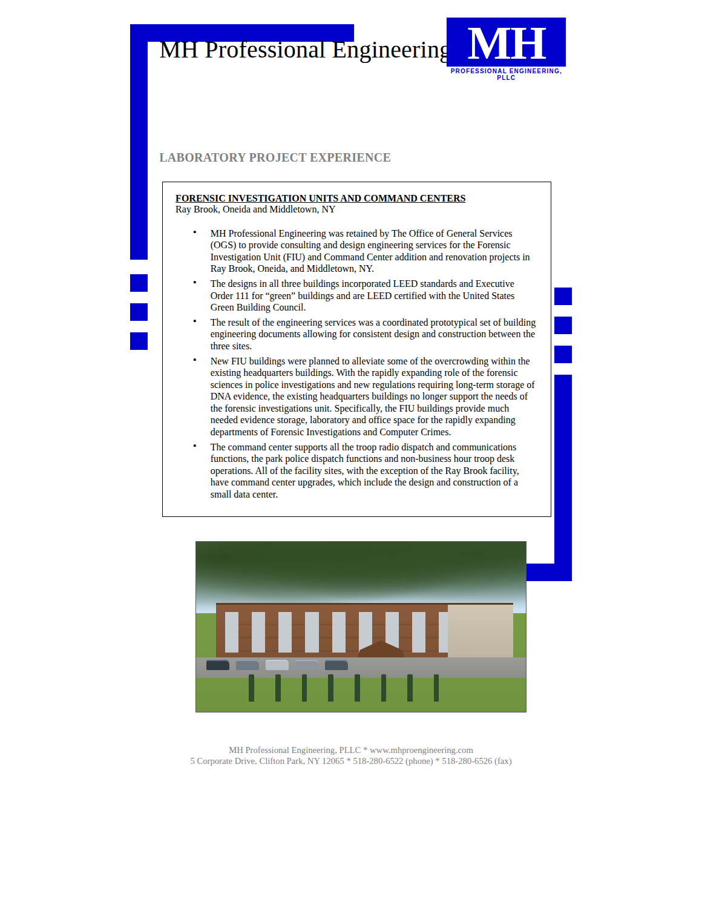MH Professional Engineering, PLLC
MH
PROFESSIONAL ENGINEERING, PLLC
LABORATORY PROJECT EXPERIENCE
FORENSIC INVESTIGATION UNITS AND COMMAND CENTERS
Ray Brook, Oneida and Middletown, NY
MH Professional Engineering was retained by The Office of General Services (OGS) to provide consulting and design engineering services for the Forensic Investigation Unit (FIU) and Command Center addition and renovation projects in Ray Brook, Oneida, and Middletown, NY.
The designs in all three buildings incorporated LEED standards and Executive Order 111 for “green” buildings and are LEED certified with the United States Green Building Council.
The result of the engineering services was a coordinated prototypical set of building engineering documents allowing for consistent design and construction between the three sites.
New FIU buildings were planned to alleviate some of the overcrowding within the existing headquarters buildings. With the rapidly expanding role of the forensic sciences in police investigations and new regulations requiring long-term storage of DNA evidence, the existing headquarters buildings no longer support the needs of the forensic investigations unit. Specifically, the FIU buildings provide much needed evidence storage, laboratory and office space for the rapidly expanding departments of Forensic Investigations and Computer Crimes.
The command center supports all the troop radio dispatch and communications functions, the park police dispatch functions and non-business hour troop desk operations. All of the facility sites, with the exception of the Ray Brook facility, have command center upgrades, which include the design and construction of a small data center.
MH Professional Engineering, PLLC * www.mhproengineering.com
5 Corporate Drive, Clifton Park, NY 12065 * 518-280-6522 (phone) * 518-280-6526 (fax)